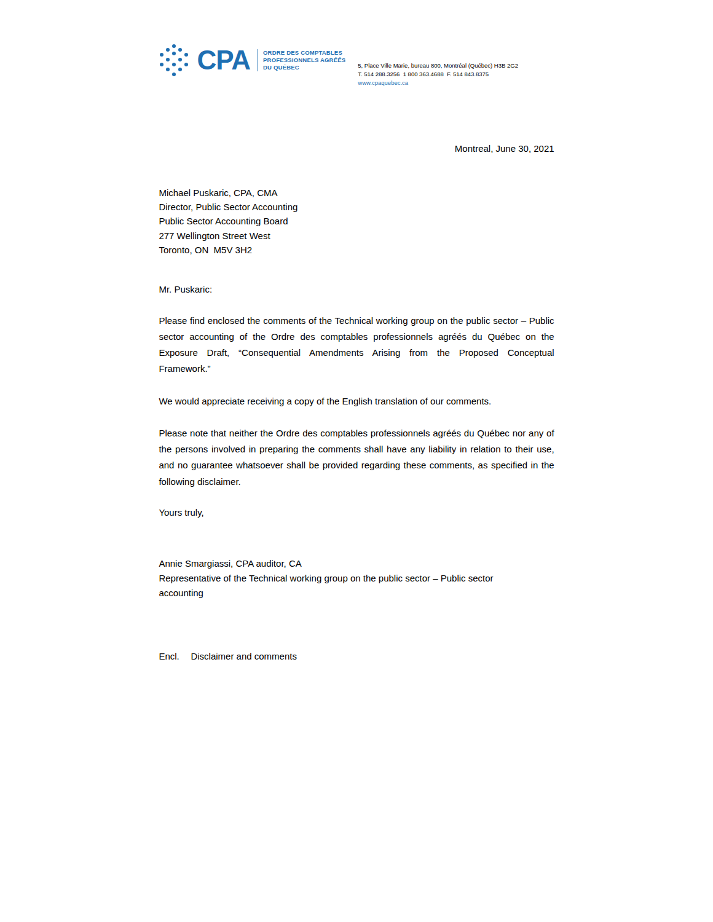CPA
Ordre des comptables
professionnels agréés
du Québec
5, Place Ville Marie, bureau 800, Montréal (Québec) H3B 2G2
T. 514 288.3256 1 800 363.4688 F. 514 843.8375
www.cpaquebec.ca
Montreal, June 30, 2021
Michael Puskaric, CPA, CMA
Director, Public Sector Accounting
Public Sector Accounting Board
277 Wellington Street West
Toronto, ON M5V 3H2
Mr. Puskaric:
Please find enclosed the comments of the Technical working group on the public sector – Public sector accounting of the Ordre des comptables professionnels agréés du Québec on the Exposure Draft, “Consequential Amendments Arising from the Proposed Conceptual Framework.”
We would appreciate receiving a copy of the English translation of our comments.
Please note that neither the Ordre des comptables professionnels agréés du Québec nor any of the persons involved in preparing the comments shall have any liability in relation to their use, and no guarantee whatsoever shall be provided regarding these comments, as specified in the following disclaimer.
Yours truly,
Annie Smargiassi, CPA auditor, CA
Representative of the Technical working group on the public sector – Public sector
accounting
Encl. Disclaimer and comments